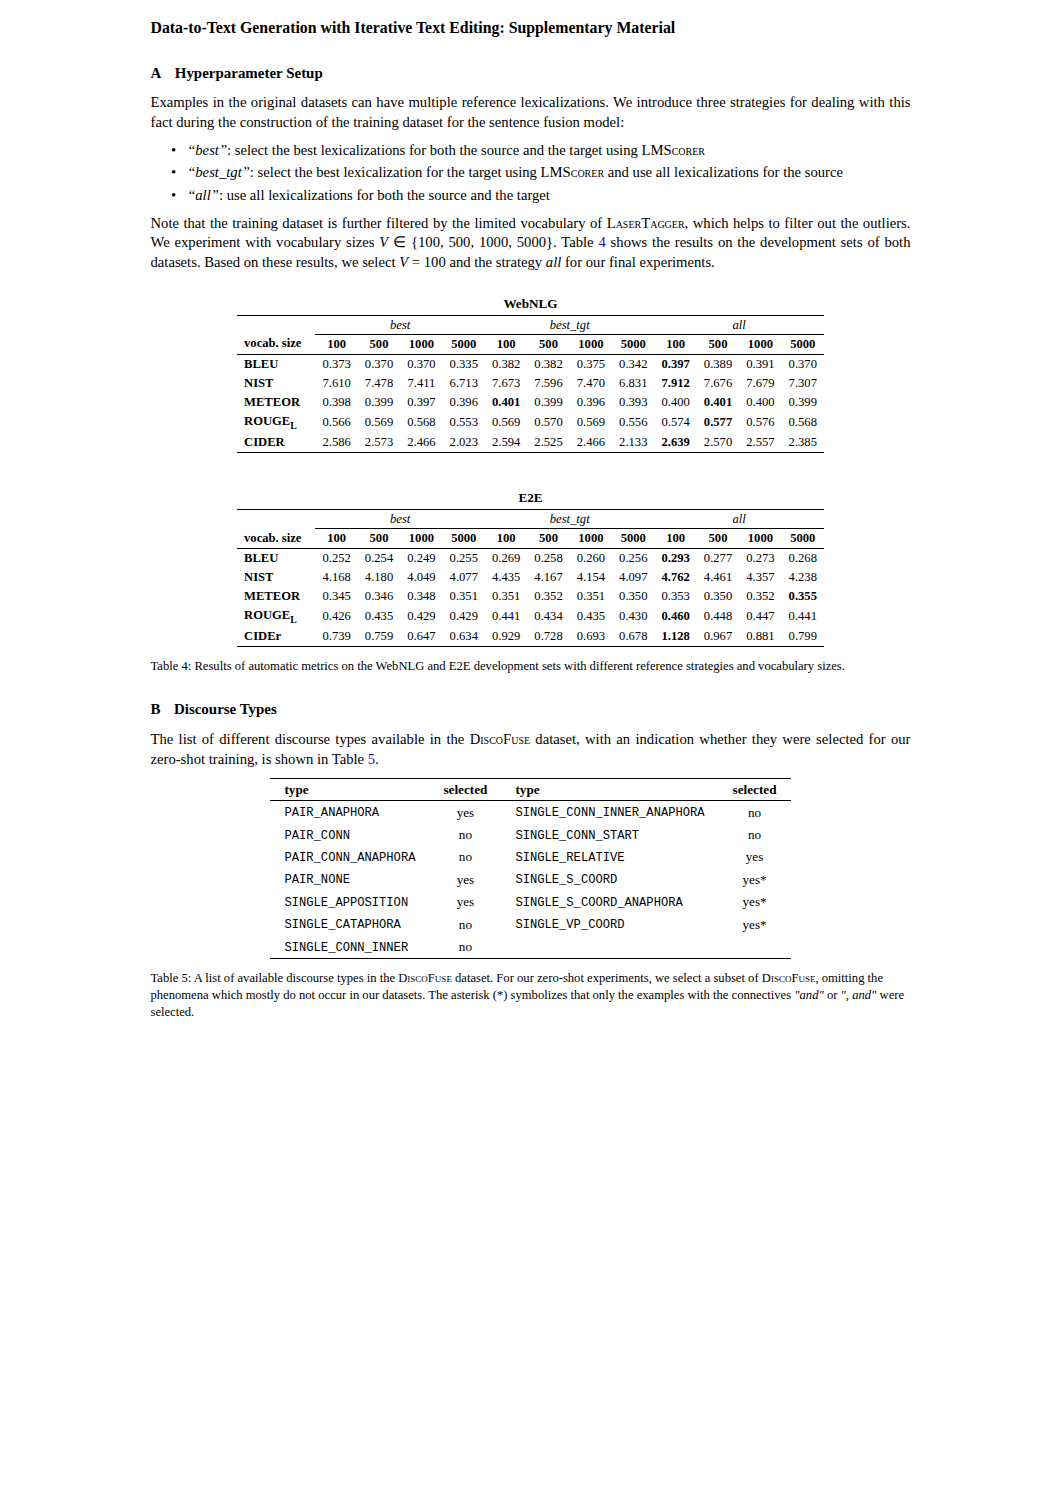Data-to-Text Generation with Iterative Text Editing: Supplementary Material
AHyperparameter Setup
Examples in the original datasets can have multiple reference lexicalizations. We introduce three strategies for dealing with this fact during the construction of the training dataset for the sentence fusion model:
“best”: select the best lexicalizations for both the source and the target using LMScorer
“best_tgt”: select the best lexicalization for the target using LMScorer and use all lexicalizations for the source
“all”: use all lexicalizations for both the source and the target
Note that the training dataset is further filtered by the limited vocabulary of LaserTagger, which helps to filter out the outliers. We experiment with vocabulary sizes V ∈ {100, 500, 1000, 5000}. Table 4 shows the results on the development sets of both datasets. Based on these results, we select V = 100 and the strategy all for our final experiments.
WebNLG
| | best | best_tgt | all |
| --- | --- | --- | --- |
| vocab. size | 100 | 500 | 1000 | 5000 | 100 | 500 | 1000 | 5000 | 100 | 500 | 1000 | 5000 |
| BLEU | 0.373 | 0.370 | 0.370 | 0.335 | 0.382 | 0.382 | 0.375 | 0.342 | 0.397 | 0.389 | 0.391 | 0.370 |
| NIST | 7.610 | 7.478 | 7.411 | 6.713 | 7.673 | 7.596 | 7.470 | 6.831 | 7.912 | 7.676 | 7.679 | 7.307 |
| METEOR | 0.398 | 0.399 | 0.397 | 0.396 | 0.401 | 0.399 | 0.396 | 0.393 | 0.400 | 0.401 | 0.400 | 0.399 |
| ROUGE L | 0.566 | 0.569 | 0.568 | 0.553 | 0.569 | 0.570 | 0.569 | 0.556 | 0.574 | 0.577 | 0.576 | 0.568 |
| CIDER | 2.586 | 2.573 | 2.466 | 2.023 | 2.594 | 2.525 | 2.466 | 2.133 | 2.639 | 2.570 | 2.557 | 2.385 |
E2E
| | best | best_tgt | all |
| --- | --- | --- | --- |
| vocab. size | 100 | 500 | 1000 | 5000 | 100 | 500 | 1000 | 5000 | 100 | 500 | 1000 | 5000 |
| BLEU | 0.252 | 0.254 | 0.249 | 0.255 | 0.269 | 0.258 | 0.260 | 0.256 | 0.293 | 0.277 | 0.273 | 0.268 |
| NIST | 4.168 | 4.180 | 4.049 | 4.077 | 4.435 | 4.167 | 4.154 | 4.097 | 4.762 | 4.461 | 4.357 | 4.238 |
| METEOR | 0.345 | 0.346 | 0.348 | 0.351 | 0.351 | 0.352 | 0.351 | 0.350 | 0.353 | 0.350 | 0.352 | 0.355 |
| ROUGE L | 0.426 | 0.435 | 0.429 | 0.429 | 0.441 | 0.434 | 0.435 | 0.430 | 0.460 | 0.448 | 0.447 | 0.441 |
| CIDEr | 0.739 | 0.759 | 0.647 | 0.634 | 0.929 | 0.728 | 0.693 | 0.678 | 1.128 | 0.967 | 0.881 | 0.799 |
Table 4: Results of automatic metrics on the WebNLG and E2E development sets with different reference strategies and vocabulary sizes.
BDiscourse Types
The list of different discourse types available in the DiscoFuse dataset, with an indication whether they were selected for our zero-shot training, is shown in Table 5.
| type | selected | type | selected |
| --- | --- | --- | --- |
| PAIR_ANAPHORA | yes | SINGLE_CONN_INNER_ANAPHORA | no |
| PAIR_CONN | no | SINGLE_CONN_START | no |
| PAIR_CONN_ANAPHORA | no | SINGLE_RELATIVE | yes |
| PAIR_NONE | yes | SINGLE_S_COORD | yes* |
| SINGLE_APPOSITION | yes | SINGLE_S_COORD_ANAPHORA | yes* |
| SINGLE_CATAPHORA | no | SINGLE_VP_COORD | yes* |
| SINGLE_CONN_INNER | no | | |
Table 5: A list of available discourse types in the DiscoFuse dataset. For our zero-shot experiments, we select a subset of DiscoFuse, omitting the phenomena which mostly do not occur in our datasets. The asterisk (*) symbolizes that only the examples with the connectives "and" or ", and" were selected.